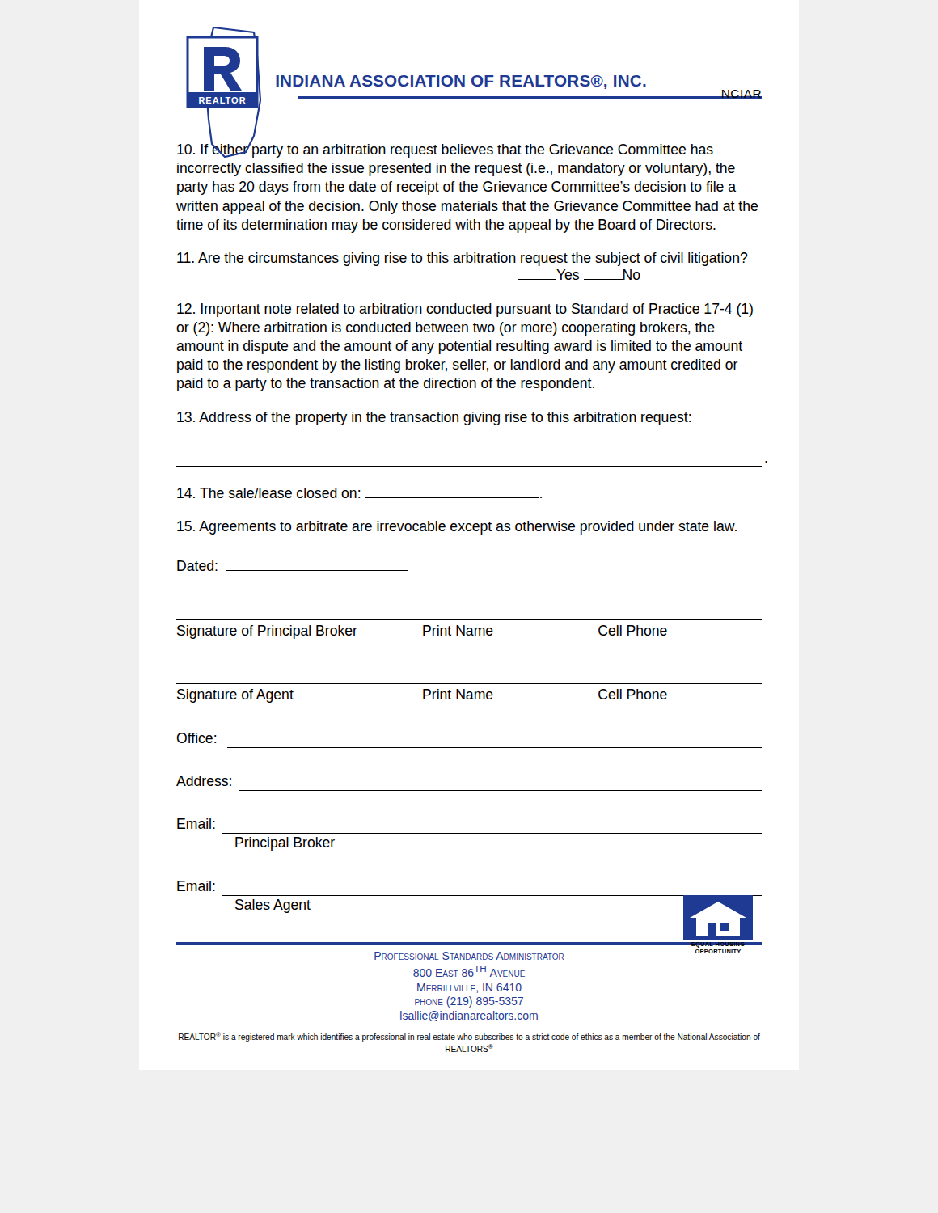REALTOR
INDIANA ASSOCIATION OF REALTORS®, INC.
NCIAR
10. If either party to an arbitration request believes that the Grievance Committee has incorrectly classified the issue presented in the request (i.e., mandatory or voluntary), the party has 20 days from the date of receipt of the Grievance Committee’s decision to file a written appeal of the decision. Only those materials that the Grievance Committee had at the time of its determination may be considered with the appeal by the Board of Directors.
11. Are the circumstances giving rise to this arbitration request the subject of civil litigation?
Yes No
12. Important note related to arbitration conducted pursuant to Standard of Practice 17-4 (1) or (2): Where arbitration is conducted between two (or more) cooperating brokers, the amount in dispute and the amount of any potential resulting award is limited to the amount paid to the respondent by the listing broker, seller, or landlord and any amount credited or paid to a party to the transaction at the direction of the respondent.
13. Address of the property in the transaction giving rise to this arbitration request:
.
14. The sale/lease closed on: .
15. Agreements to arbitrate are irrevocable except as otherwise provided under state law.
Dated:
Signature of Principal Broker Print Name Cell Phone
Signature of Agent Print Name Cell Phone
Office:
Address:
Email:
Principal Broker
Email:
Sales Agent
EQUAL HOUSING
OPPORTUNITY
Professional Standards Administrator
800 East 86TH Avenue
Merrillville, IN 6410
phone (219) 895-5357
lsallie@indianarealtors.com
REALTOR® is a registered mark which identifies a professional in real estate who subscribes to a strict code of ethics as a member of the National Association of REALTORS®